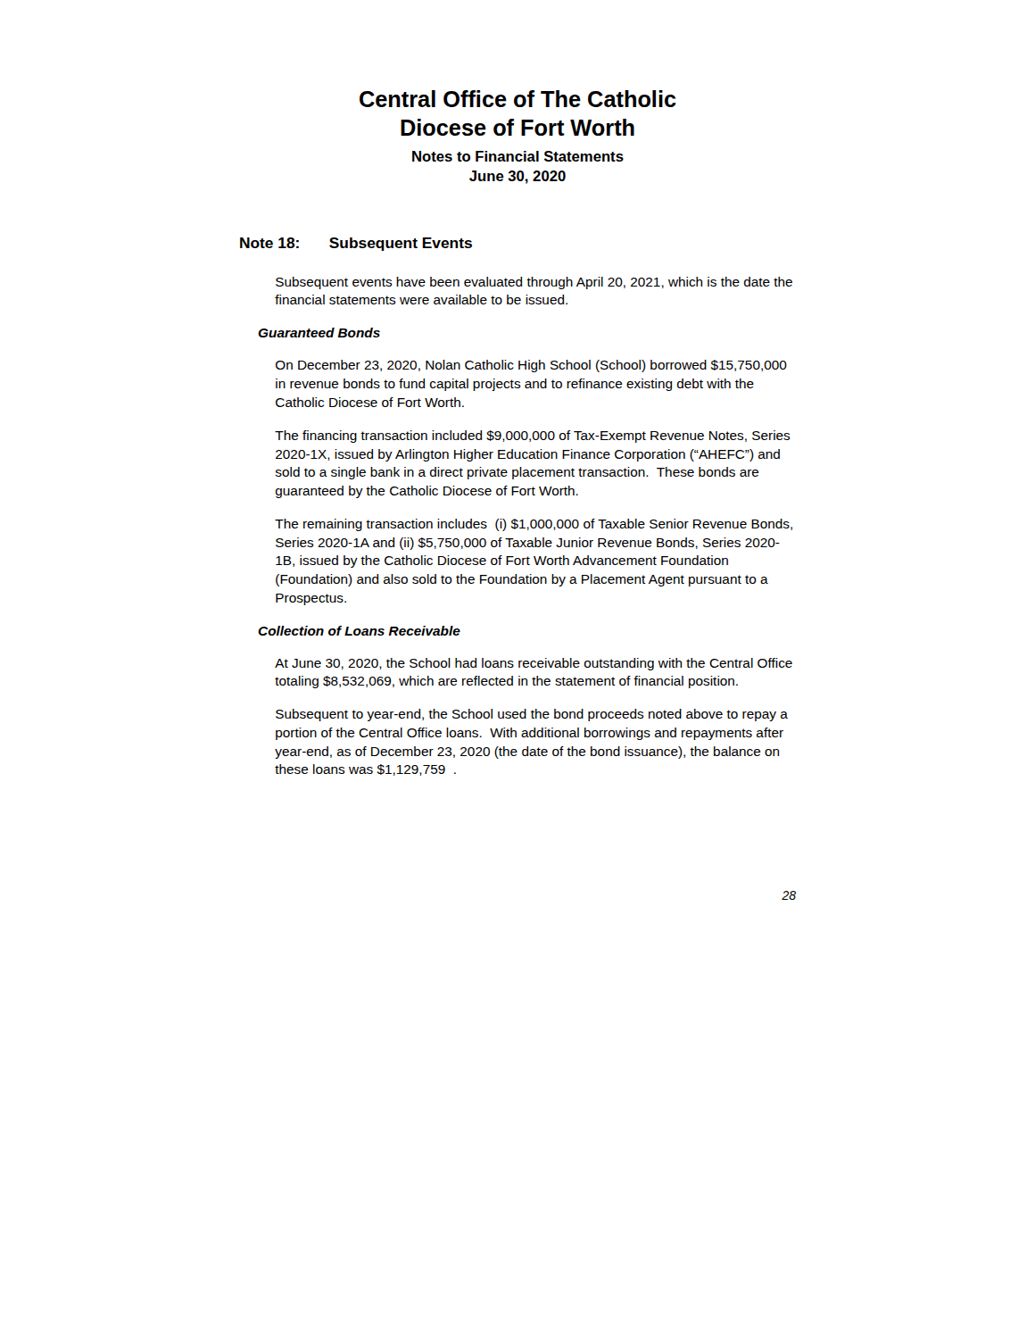Central Office of The Catholic
Diocese of Fort Worth
Notes to Financial Statements
June 30, 2020
Note 18: Subsequent Events
Subsequent events have been evaluated through April 20, 2021, which is the date the financial statements were available to be issued.
Guaranteed Bonds
On December 23, 2020, Nolan Catholic High School (School) borrowed $15,750,000 in revenue bonds to fund capital projects and to refinance existing debt with the Catholic Diocese of Fort Worth.
The financing transaction included $9,000,000 of Tax-Exempt Revenue Notes, Series 2020-1X, issued by Arlington Higher Education Finance Corporation (“AHEFC”) and sold to a single bank in a direct private placement transaction. These bonds are guaranteed by the Catholic Diocese of Fort Worth.
The remaining transaction includes (i) $1,000,000 of Taxable Senior Revenue Bonds, Series 2020-1A and (ii) $5,750,000 of Taxable Junior Revenue Bonds, Series 2020-1B, issued by the Catholic Diocese of Fort Worth Advancement Foundation (Foundation) and also sold to the Foundation by a Placement Agent pursuant to a Prospectus.
Collection of Loans Receivable
At June 30, 2020, the School had loans receivable outstanding with the Central Office totaling $8,532,069, which are reflected in the statement of financial position.
Subsequent to year-end, the School used the bond proceeds noted above to repay a portion of the Central Office loans. With additional borrowings and repayments after year-end, as of December 23, 2020 (the date of the bond issuance), the balance on these loans was $1,129,759 .
28